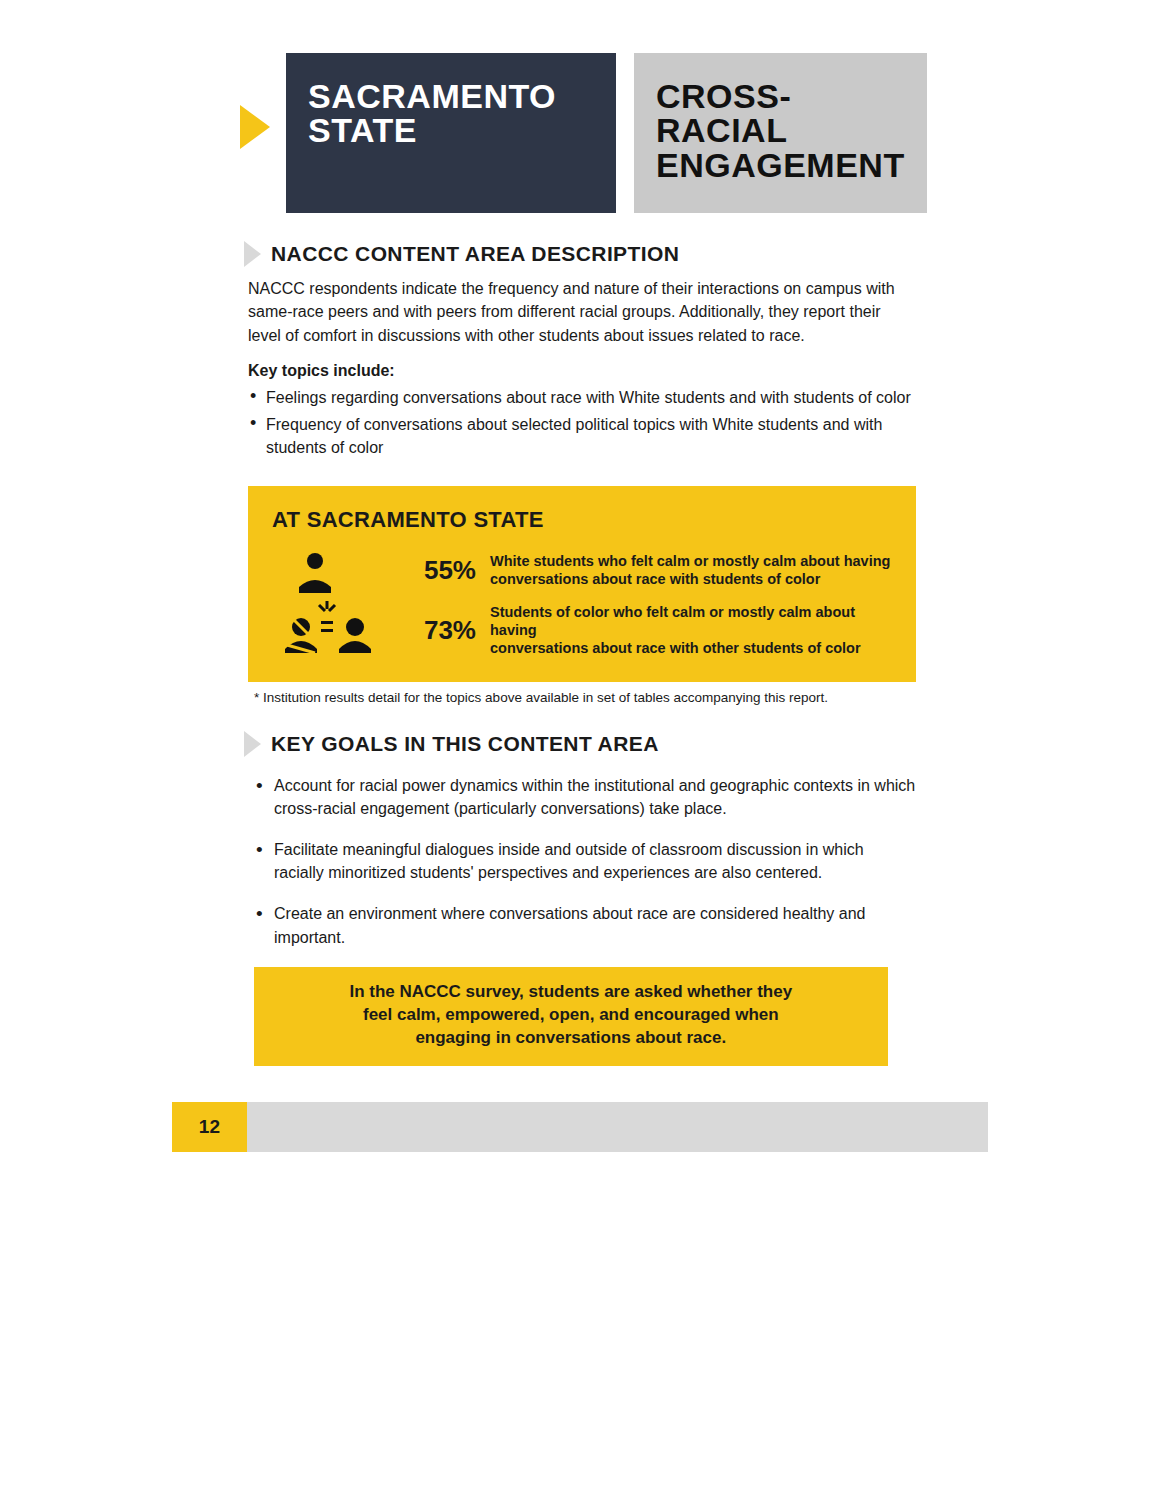Sacramento
State
Cross-Racial
Engagement
NACCC Content Area Description
NACCC respondents indicate the frequency and nature of their interactions on campus with same-race peers and with peers from different racial groups. Additionally, they report their level of comfort in discussions with other students about issues related to race.
Key topics include:
Feelings regarding conversations about race with White students and with students of color
Frequency of conversations about selected political topics with White students and with students of color
At Sacramento State
55% White students who felt calm or mostly calm about having
conversations about race with students of color
73% Students of color who felt calm or mostly calm about having
conversations about race with other students of color
* Institution results detail for the topics above available in set of tables accompanying this report.
Key Goals in This Content Area
Account for racial power dynamics within the institutional and geographic contexts in which cross-racial engagement (particularly conversations) take place.
Facilitate meaningful dialogues inside and outside of classroom discussion in which racially minoritized students' perspectives and experiences are also centered.
Create an environment where conversations about race are considered healthy and important.
In the NACCC survey, students are asked whether they
feel calm, empowered, open, and encouraged when
engaging in conversations about race.
12